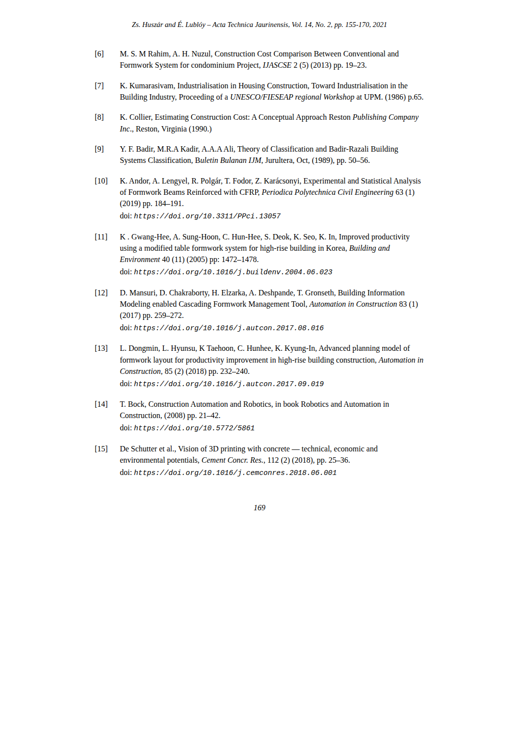Zs. Huszár and É. Lublóy – Acta Technica Jaurinensis, Vol. 14, No. 2, pp. 155-170, 2021
[6] M. S. M Rahim, A. H. Nuzul, Construction Cost Comparison Between Conventional and Formwork System for condominium Project, IJASCSE 2 (5) (2013) pp. 19–23.
[7] K. Kumarasivam, Industrialisation in Housing Construction, Toward Industrialisation in the Building Industry, Proceeding of a UNESCO/FIESEAP regional Workshop at UPM. (1986) p.65.
[8] K. Collier, Estimating Construction Cost: A Conceptual Approach Reston Publishing Company Inc., Reston, Virginia (1990.)
[9] Y. F. Badir, M.R.A Kadir, A.A.A Ali, Theory of Classification and Badir-Razali Building Systems Classification, Buletin Bulanan IJM, Jurultera, Oct, (1989), pp. 50–56.
[10] K. Andor, A. Lengyel, R. Polgár, T. Fodor, Z. Karácsonyi, Experimental and Statistical Analysis of Formwork Beams Reinforced with CFRP, Periodica Polytechnica Civil Engineering 63 (1) (2019) pp. 184–191. doi: https://doi.org/10.3311/PPci.13057
[11] K . Gwang-Hee, A. Sung-Hoon, C. Hun-Hee, S. Deok, K. Seo, K. In, Improved productivity using a modified table formwork system for high-rise building in Korea, Building and Environment 40 (11) (2005) pp: 1472–1478. doi: https://doi.org/10.1016/j.buildenv.2004.06.023
[12] D. Mansuri, D. Chakraborty, H. Elzarka, A. Deshpande, T. Gronseth, Building Information Modeling enabled Cascading Formwork Management Tool, Automation in Construction 83 (1) (2017) pp. 259–272. doi: https://doi.org/10.1016/j.autcon.2017.08.016
[13] L. Dongmin, L. Hyunsu, K Taehoon, C. Hunhee, K. Kyung-In, Advanced planning model of formwork layout for productivity improvement in high-rise building construction, Automation in Construction, 85 (2) (2018) pp. 232–240. doi: https://doi.org/10.1016/j.autcon.2017.09.019
[14] T. Bock, Construction Automation and Robotics, in book Robotics and Automation in Construction, (2008) pp. 21–42. doi: https://doi.org/10.5772/5861
[15] De Schutter et al., Vision of 3D printing with concrete — technical, economic and environmental potentials, Cement Concr. Res., 112 (2) (2018), pp. 25–36. doi: https://doi.org/10.1016/j.cemconres.2018.06.001
169